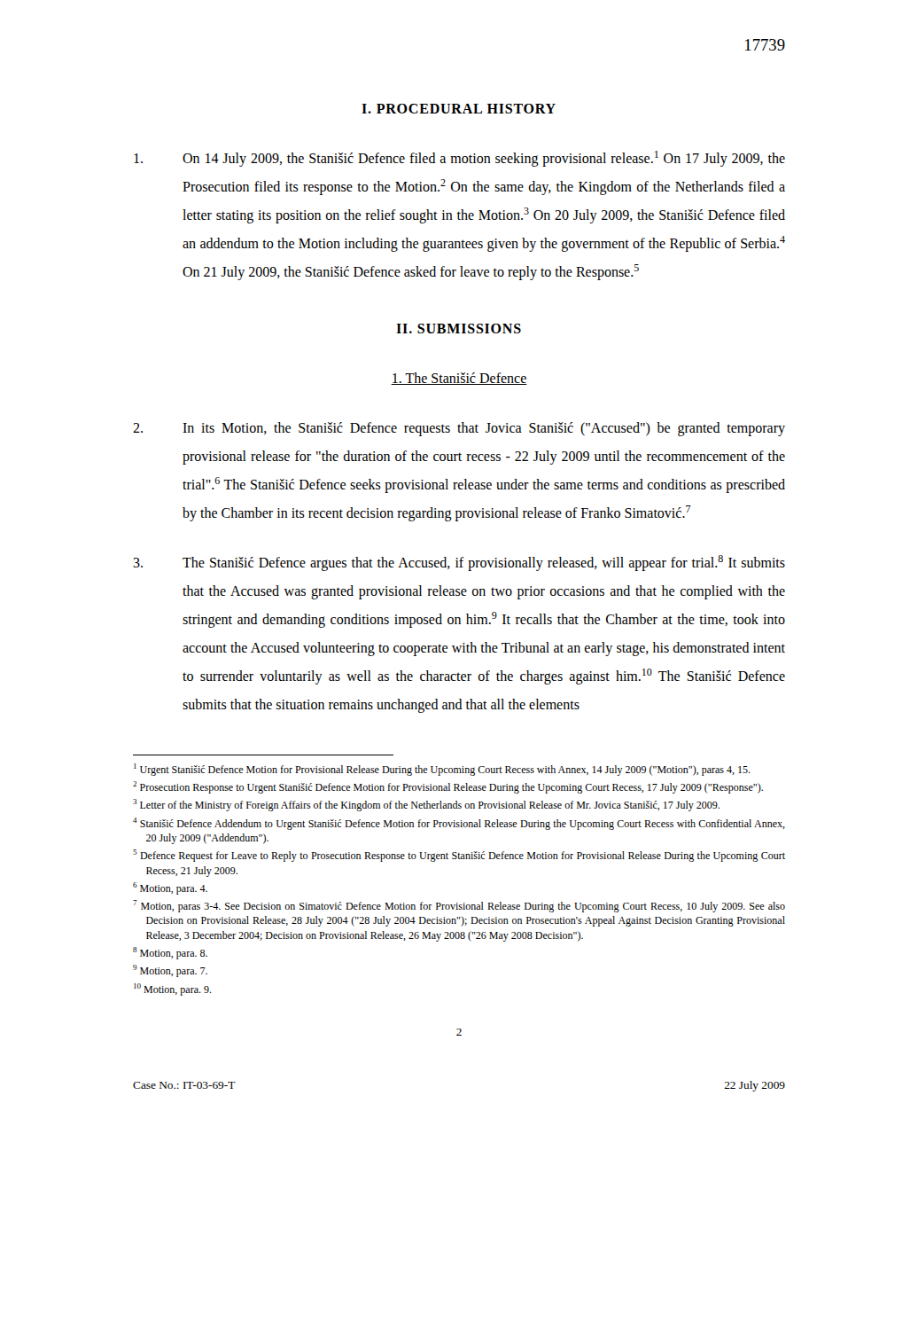17739
I. PROCEDURAL HISTORY
1.
On 14 July 2009, the Stanišić Defence filed a motion seeking provisional release.1 On 17 July 2009, the Prosecution filed its response to the Motion.2 On the same day, the Kingdom of the Netherlands filed a letter stating its position on the relief sought in the Motion.3 On 20 July 2009, the Stanišić Defence filed an addendum to the Motion including the guarantees given by the government of the Republic of Serbia.4 On 21 July 2009, the Stanišić Defence asked for leave to reply to the Response.5
II. SUBMISSIONS
1. The Stanišić Defence
2.
In its Motion, the Stanišić Defence requests that Jovica Stanišić ("Accused") be granted temporary provisional release for "the duration of the court recess - 22 July 2009 until the recommencement of the trial".6 The Stanišić Defence seeks provisional release under the same terms and conditions as prescribed by the Chamber in its recent decision regarding provisional release of Franko Simatović.7
3.
The Stanišić Defence argues that the Accused, if provisionally released, will appear for trial.8 It submits that the Accused was granted provisional release on two prior occasions and that he complied with the stringent and demanding conditions imposed on him.9 It recalls that the Chamber at the time, took into account the Accused volunteering to cooperate with the Tribunal at an early stage, his demonstrated intent to surrender voluntarily as well as the character of the charges against him.10 The Stanišić Defence submits that the situation remains unchanged and that all the elements
1 Urgent Stanišić Defence Motion for Provisional Release During the Upcoming Court Recess with Annex, 14 July 2009 ("Motion"), paras 4, 15.
2 Prosecution Response to Urgent Stanišić Defence Motion for Provisional Release During the Upcoming Court Recess, 17 July 2009 ("Response").
3 Letter of the Ministry of Foreign Affairs of the Kingdom of the Netherlands on Provisional Release of Mr. Jovica Stanišić, 17 July 2009.
4 Stanišić Defence Addendum to Urgent Stanišić Defence Motion for Provisional Release During the Upcoming Court Recess with Confidential Annex, 20 July 2009 ("Addendum").
5 Defence Request for Leave to Reply to Prosecution Response to Urgent Stanišić Defence Motion for Provisional Release During the Upcoming Court Recess, 21 July 2009.
6 Motion, para. 4.
7 Motion, paras 3-4. See Decision on Simatović Defence Motion for Provisional Release During the Upcoming Court Recess, 10 July 2009. See also Decision on Provisional Release, 28 July 2004 ("28 July 2004 Decision"); Decision on Prosecution's Appeal Against Decision Granting Provisional Release, 3 December 2004; Decision on Provisional Release, 26 May 2008 ("26 May 2008 Decision").
8 Motion, para. 8.
9 Motion, para. 7.
10 Motion, para. 9.
2
Case No.: IT-03-69-T 22 July 2009